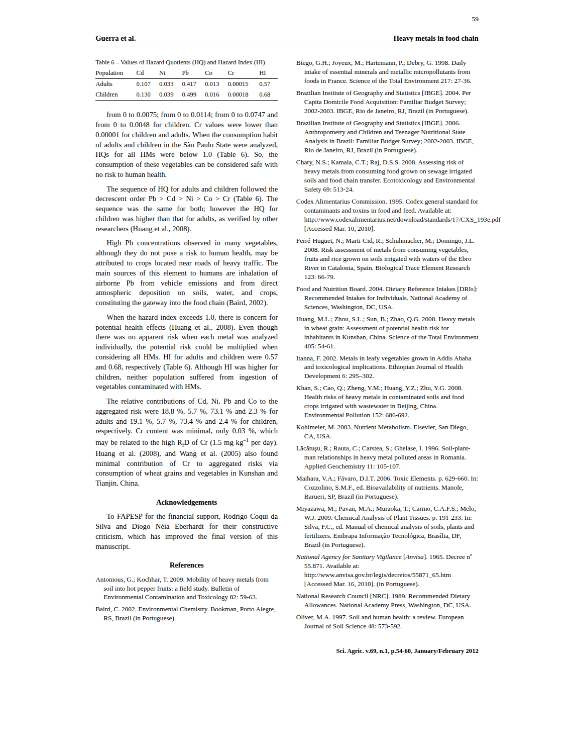59
Guerra et al. Heavy metals in food chain
Table 6 – Values of Hazard Quotients (HQ) and Hazard Index (HI).
| Population | Cd | Ni | Pb | Co | Cr | HI |
| --- | --- | --- | --- | --- | --- | --- |
| Adults | 0.107 | 0.033 | 0.417 | 0.013 | 0.00015 | 0.57 |
| Children | 0.130 | 0.039 | 0.499 | 0.016 | 0.00018 | 0.68 |
from 0 to 0.0075; from 0 to 0.0114; from 0 to 0.0747 and from 0 to 0.0048 for children. Cr values were lower than 0.00001 for children and adults. When the consumption habit of adults and children in the São Paulo State were analyzed, HQs for all HMs were below 1.0 (Table 6). So, the consumption of these vegetables can be considered safe with no risk to human health.
The sequence of HQ for adults and children followed the decrescent order Pb > Cd > Ni > Co > Cr (Table 6). The sequence was the same for both; however the HQ for children was higher than that for adults, as verified by other researchers (Huang et al., 2008).
High Pb concentrations observed in many vegetables, although they do not pose a risk to human health, may be attributed to crops located near roads of heavy traffic. The main sources of this element to humans are inhalation of airborne Pb from vehicle emissions and from direct atmospheric deposition on soils, water, and crops, constituting the gateway into the food chain (Baird, 2002).
When the hazard index exceeds 1.0, there is concern for potential health effects (Huang et al., 2008). Even though there was no apparent risk when each metal was analyzed individually, the potential risk could be multiplied when considering all HMs. HI for adults and children were 0.57 and 0.68, respectively (Table 6). Although HI was higher for children, neither population suffered from ingestion of vegetables contaminated with HMs.
The relative contributions of Cd, Ni, Pb and Co to the aggregated risk were 18.8 %, 5.7 %, 73.1 % and 2.3 % for adults and 19.1 %, 5.7 %, 73.4 % and 2.4 % for children, respectively. Cr content was minimal, only 0.03 %, which may be related to the high RfD of Cr (1.5 mg kg–1 per day). Huang et al. (2008), and Wang et al. (2005) also found minimal contribution of Cr to aggregated risks via consumption of wheat grains and vegetables in Kunshan and Tianjin, China.
Acknowledgements
To FAPESP for the financial support, Rodrigo Coqui da Silva and Diogo Néia Eberhardt for their constructive criticism, which has improved the final version of this manuscript.
References
Antonious, G.; Kochhar, T. 2009. Mobility of heavy metals from soil into hot pepper fruits: a field study. Bulletin of Environmental Contamination and Toxicology 82: 59-63.
Baird, C. 2002. Environmental Chemistry. Bookman, Porto Alegre, RS, Brazil (in Portuguese).
Biego, G.H.; Joyeux, M.; Hartemann, P.; Debry, G. 1998. Daily intake of essential minerals and metallic micropollutants from foods in France. Science of the Total Environment 217: 27-36.
Brazilian Institute of Geography and Statistics [IBGE]. 2004. Per Capita Domicile Food Acquisition: Familiar Budget Survey; 2002-2003. IBGE, Rio de Janeiro, RJ, Brazil (in Portuguese).
Brazilian Institute of Geography and Statistics [IBGE]. 2006. Anthropometry and Children and Teenager Nutritional State Analysis in Brazil: Familiar Budget Survey; 2002-2003. IBGE, Rio de Janeiro, RJ, Brazil (in Portuguese).
Chary, N.S.; Kamala, C.T.; Raj, D.S.S. 2008. Assessing risk of heavy metals from consuming food grown on sewage irrigated soils and food chain transfer. Ecotoxicology and Environmental Safety 69: 513-24.
Codex Alimentarius Commission. 1995. Codex general standard for contaminants and toxins in food and feed. Available at: http://www.codexalimentarius.net/download/standards/17/CXS_193e.pdf [Accessed Mar. 10, 2010].
Ferré-Huguet, N.; Marti-Cid, R.; Schuhmacher, M.; Domingo, J.L. 2008. Risk assessment of metals from consuming vegetables, fruits and rice grown on soils irrigated with waters of the Ebro River in Catalonia, Spain. Biological Trace Element Research 123: 66-79.
Food and Nutrition Board. 2004. Dietary Reference Intakes [DRIs]: Recommended Intakes for Individuals. National Academy of Sciences, Washington, DC, USA.
Huang, M.L.; Zhou, S.L.; Sun, B.; Zhao, Q.G. 2008. Heavy metals in wheat grain: Assessment of potential health risk for inhabitants in Kunshan, China. Science of the Total Environment 405: 54-61.
Itanna, F. 2002. Metals in leafy vegetables grown in Addis Ababa and toxicological implications. Ethiopian Journal of Health Development 6: 295–302.
Khan, S.; Cao, Q.; Zheng, Y.M.; Huang, Y.Z.; Zhu, Y.G. 2008. Health risks of heavy metals in contaminated soils and food crops irrigated with wastewater in Beijing, China. Environmental Pollution 152: 686-692.
Kohlmeier, M. 2003. Nutrient Metabolism. Elsevier, San Diego, CA, USA.
Lăcătuşu, R.; Rauta, C.; Carstea, S.; Ghelase, I. 1996. Soil-plant-man relationships in heavy metal polluted areas in Romania. Applied Geochemistry 11: 105-107.
Maihara, V.A.; Fávaro, D.I.T. 2006. Toxic Elements. p. 629-660. In: Cozzolino, S.M.F., ed. Bioavailability of nutrients. Manole, Barueri, SP, Brazil (in Portuguese).
Miyazawa, M.; Pavan, M.A.; Muraoka, T.; Carmo, C.A.F.S.; Melo, W.J. 2009. Chemical Analysis of Plant Tissues. p. 191-233. In: Silva, F.C., ed. Manual of chemical analysis of soils, plants and fertilizers. Embrapa Informação Tecnológica, Brasília, DF, Brazil (in Portuguese).
National Agency for Sanitary Vigilance [Anvisa]. 1965. Decree nº 55.871. Available at: http://www.anvisa.gov.br/legis/decretos/55871_65.htm [Accessed Mar. 16, 2010]. (in Portuguese).
National Research Council [NRC]. 1989. Recommended Dietary Allowances. National Academy Press, Washington, DC, USA.
Oliver, M.A. 1997. Soil and human health: a review. European Journal of Soil Science 48: 573-592.
Sci. Agric. v.69, n.1, p.54-60, January/February 2012